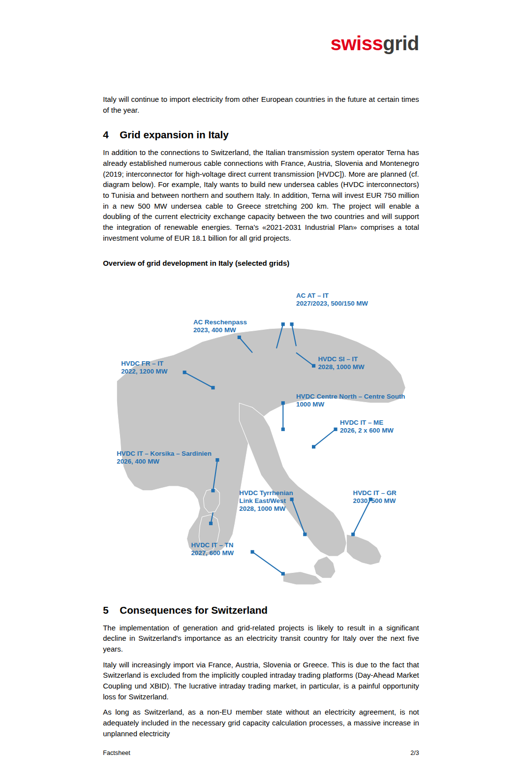swiss grid
Italy will continue to import electricity from other European countries in the future at certain times of the year.
4 Grid expansion in Italy
In addition to the connections to Switzerland, the Italian transmission system operator Terna has already established numerous cable connections with France, Austria, Slovenia and Montenegro (2019; interconnector for high-voltage direct current transmission [HVDC]). More are planned (cf. diagram below). For example, Italy wants to build new undersea cables (HVDC interconnectors) to Tunisia and between northern and southern Italy. In addition, Terna will invest EUR 750 million in a new 500 MW undersea cable to Greece stretching 200 km. The project will enable a doubling of the current electricity exchange capacity between the two countries and will support the integration of renewable energies. Terna's «2021-2031 Industrial Plan» comprises a total investment volume of EUR 18.1 billion for all grid projects.
Overview of grid development in Italy (selected grids)
AC AT – IT 2027/2023, 500/150 MW AC Reschenpass 2023, 400 MW HVDC FR – IT 2022, 1200 MW HVDC SI – IT 2028, 1000 MW HVDC Centre North – Centre South 1000 MW HVDC IT – ME 2026, 2 x 600 MW HVDC IT – Korsika – Sardinien 2026, 400 MW HVDC Tyrrhenian Link East/West 2028, 1000 MW HVDC IT – GR 2030, 500 MW HVDC IT – TN 2027, 600 MW
5 Consequences for Switzerland
The implementation of generation and grid-related projects is likely to result in a significant decline in Switzerland's importance as an electricity transit country for Italy over the next five years.
Italy will increasingly import via France, Austria, Slovenia or Greece. This is due to the fact that Switzerland is excluded from the implicitly coupled intraday trading platforms (Day-Ahead Market Coupling und XBID). The lucrative intraday trading market, in particular, is a painful opportunity loss for Switzerland.
As long as Switzerland, as a non-EU member state without an electricity agreement, is not adequately included in the necessary grid capacity calculation processes, a massive increase in unplanned electricity
Factsheet 2/3